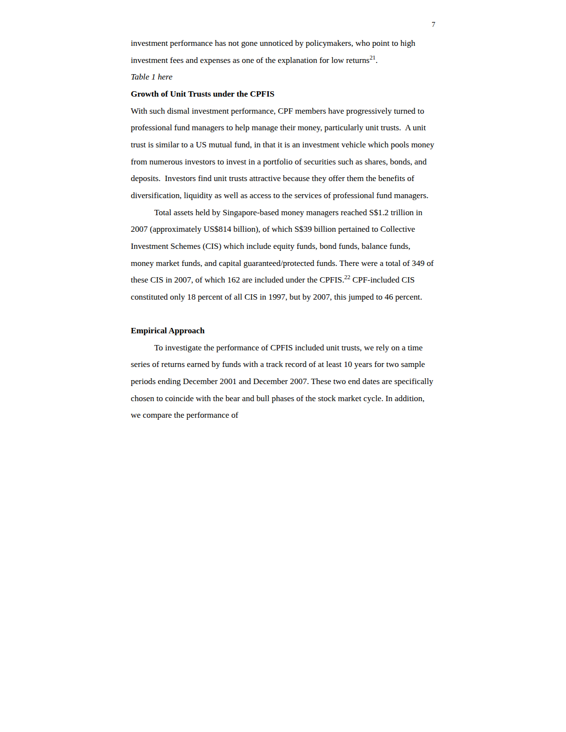7
investment performance has not gone unnoticed by policymakers, who point to high investment fees and expenses as one of the explanation for low returns21.
Table 1 here
Growth of Unit Trusts under the CPFIS
With such dismal investment performance, CPF members have progressively turned to professional fund managers to help manage their money, particularly unit trusts. A unit trust is similar to a US mutual fund, in that it is an investment vehicle which pools money from numerous investors to invest in a portfolio of securities such as shares, bonds, and deposits. Investors find unit trusts attractive because they offer them the benefits of diversification, liquidity as well as access to the services of professional fund managers.
Total assets held by Singapore-based money managers reached S$1.2 trillion in 2007 (approximately US$814 billion), of which S$39 billion pertained to Collective Investment Schemes (CIS) which include equity funds, bond funds, balance funds, money market funds, and capital guaranteed/protected funds. There were a total of 349 of these CIS in 2007, of which 162 are included under the CPFIS.22 CPF-included CIS constituted only 18 percent of all CIS in 1997, but by 2007, this jumped to 46 percent.
Empirical Approach
To investigate the performance of CPFIS included unit trusts, we rely on a time series of returns earned by funds with a track record of at least 10 years for two sample periods ending December 2001 and December 2007. These two end dates are specifically chosen to coincide with the bear and bull phases of the stock market cycle. In addition, we compare the performance of